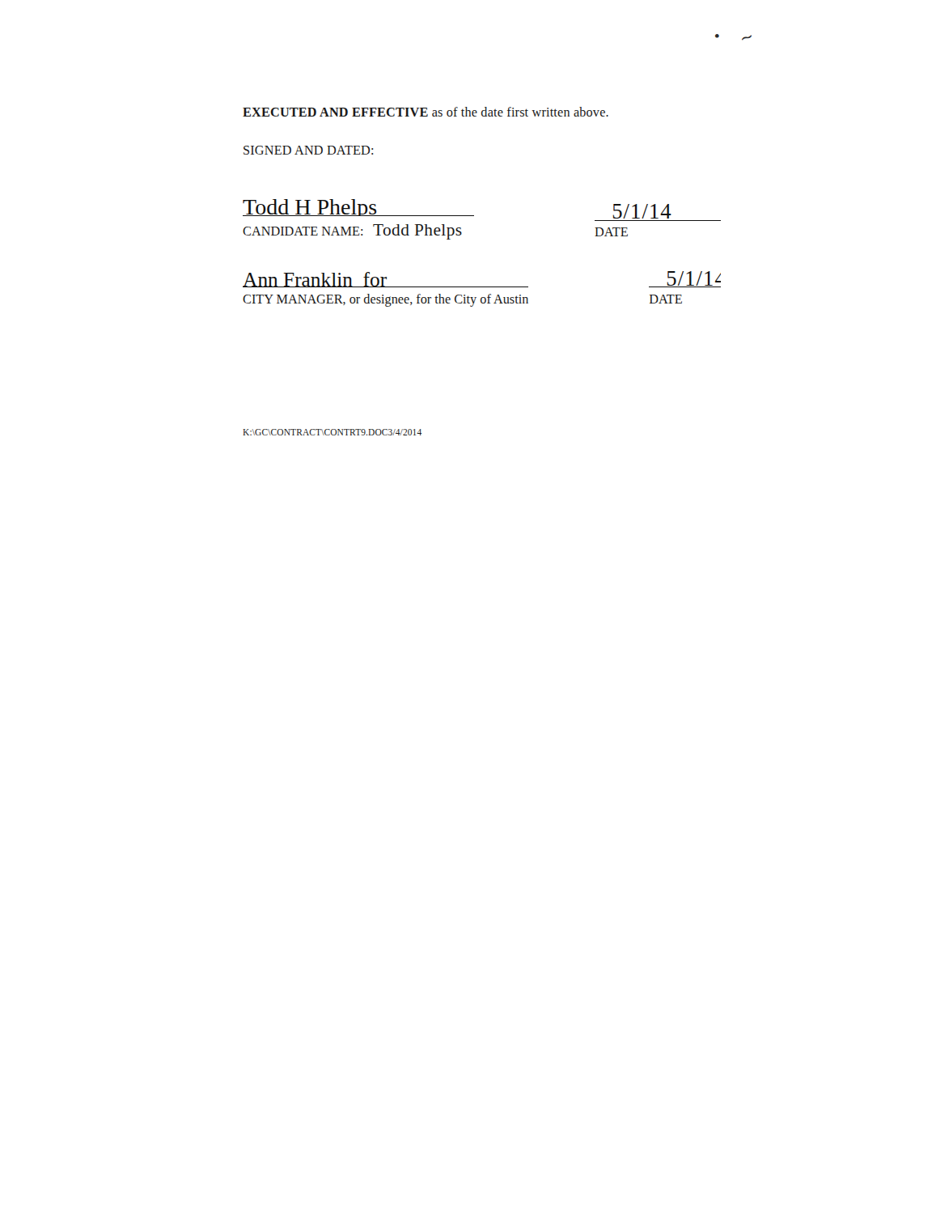•∼
EXECUTED AND EFFECTIVE as of the date first written above.
SIGNED AND DATED:
Todd H Phelps
CANDIDATE NAME:Todd Phelps
5/1/14
DATE
Ann Franklin for
CITY MANAGER, or designee, for the City of Austin
5/1/14
DATE
K:\GC\CONTRACT\CONTRT9.DOC3/4/2014